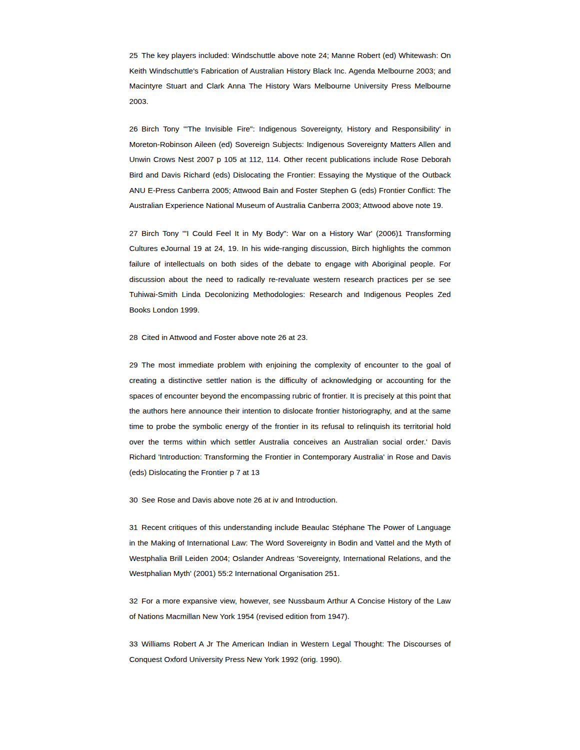25 The key players included: Windschuttle above note 24; Manne Robert (ed) Whitewash: On Keith Windschuttle's Fabrication of Australian History Black Inc. Agenda Melbourne 2003; and Macintyre Stuart and Clark Anna The History Wars Melbourne University Press Melbourne 2003.
26 Birch Tony '"The Invisible Fire": Indigenous Sovereignty, History and Responsibility' in Moreton-Robinson Aileen (ed) Sovereign Subjects: Indigenous Sovereignty Matters Allen and Unwin Crows Nest 2007 p 105 at 112, 114. Other recent publications include Rose Deborah Bird and Davis Richard (eds) Dislocating the Frontier: Essaying the Mystique of the Outback ANU E-Press Canberra 2005; Attwood Bain and Foster Stephen G (eds) Frontier Conflict: The Australian Experience National Museum of Australia Canberra 2003; Attwood above note 19.
27 Birch Tony '"I Could Feel It in My Body": War on a History War' (2006)1 Transforming Cultures eJournal 19 at 24, 19. In his wide-ranging discussion, Birch highlights the common failure of intellectuals on both sides of the debate to engage with Aboriginal people. For discussion about the need to radically re-revaluate western research practices per se see Tuhiwai-Smith Linda Decolonizing Methodologies: Research and Indigenous Peoples Zed Books London 1999.
28 Cited in Attwood and Foster above note 26 at 23.
29 The most immediate problem with enjoining the complexity of encounter to the goal of creating a distinctive settler nation is the difficulty of acknowledging or accounting for the spaces of encounter beyond the encompassing rubric of frontier. It is precisely at this point that the authors here announce their intention to dislocate frontier historiography, and at the same time to probe the symbolic energy of the frontier in its refusal to relinquish its territorial hold over the terms within which settler Australia conceives an Australian social order.' Davis Richard 'Introduction: Transforming the Frontier in Contemporary Australia' in Rose and Davis (eds) Dislocating the Frontier p 7 at 13
30 See Rose and Davis above note 26 at iv and Introduction.
31 Recent critiques of this understanding include Beaulac Stéphane The Power of Language in the Making of International Law: The Word Sovereignty in Bodin and Vattel and the Myth of Westphalia Brill Leiden 2004; Oslander Andreas 'Sovereignty, International Relations, and the Westphalian Myth' (2001) 55:2 International Organisation 251.
32 For a more expansive view, however, see Nussbaum Arthur A Concise History of the Law of Nations Macmillan New York 1954 (revised edition from 1947).
33 Williams Robert A Jr The American Indian in Western Legal Thought: The Discourses of Conquest Oxford University Press New York 1992 (orig. 1990).